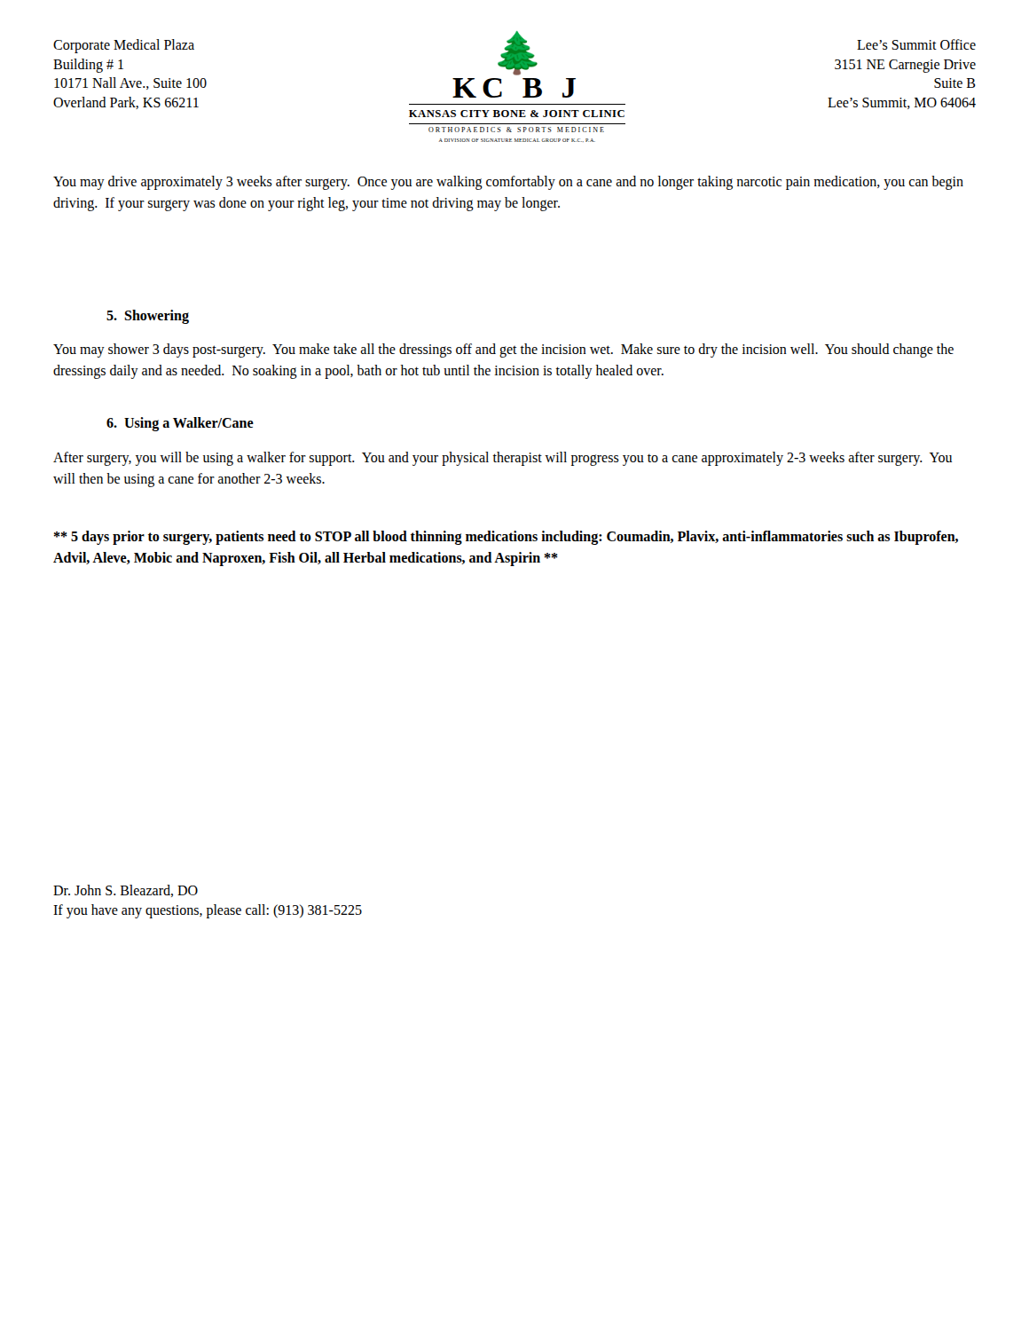Corporate Medical Plaza
Building # 1
10171 Nall Ave., Suite 100
Overland Park, KS 66211
🌲
KC B J
KANSAS CITY BONE & JOINT CLINIC
ORTHOPAEDICS & SPORTS MEDICINE
A DIVISION OF SIGNATURE MEDICAL GROUP OF K.C., P.A.
Lee’s Summit Office
3151 NE Carnegie Drive
Suite B
Lee’s Summit, MO 64064
You may drive approximately 3 weeks after surgery. Once you are walking comfortably on a cane and no longer taking narcotic pain medication, you can begin driving. If your surgery was done on your right leg, your time not driving may be longer.
5. Showering
You may shower 3 days post-surgery. You make take all the dressings off and get the incision wet. Make sure to dry the incision well. You should change the dressings daily and as needed. No soaking in a pool, bath or hot tub until the incision is totally healed over.
6. Using a Walker/Cane
After surgery, you will be using a walker for support. You and your physical therapist will progress you to a cane approximately 2-3 weeks after surgery. You will then be using a cane for another 2-3 weeks.
** 5 days prior to surgery, patients need to STOP all blood thinning medications including: Coumadin, Plavix, anti-inflammatories such as Ibuprofen, Advil, Aleve, Mobic and Naproxen, Fish Oil, all Herbal medications, and Aspirin **
Dr. John S. Bleazard, DO
If you have any questions, please call: (913) 381-5225